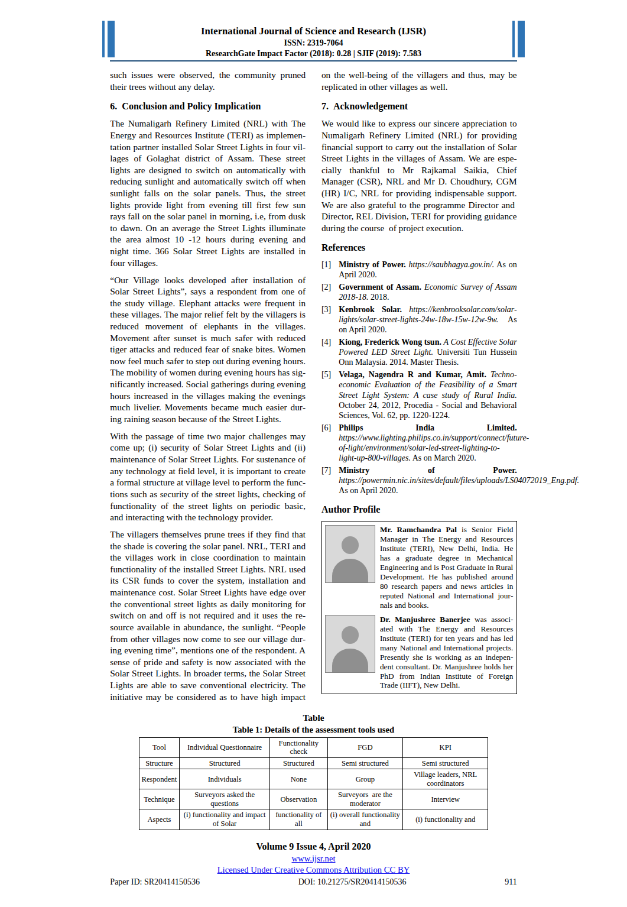International Journal of Science and Research (IJSR)
ISSN: 2319-7064
ResearchGate Impact Factor (2018): 0.28 | SJIF (2019): 7.583
such issues were observed, the community pruned their trees without any delay.
6. Conclusion and Policy Implication
The Numaligarh Refinery Limited (NRL) with The Energy and Resources Institute (TERI) as implementation partner installed Solar Street Lights in four villages of Golaghat district of Assam. These street lights are designed to switch on automatically with reducing sunlight and automatically switch off when sunlight falls on the solar panels. Thus, the street lights provide light from evening till first few sun rays fall on the solar panel in morning, i.e, from dusk to dawn. On an average the Street Lights illuminate the area almost 10 -12 hours during evening and night time. 366 Solar Street Lights are installed in four villages.
“Our Village looks developed after installation of Solar Street Lights”, says a respondent from one of the study village. Elephant attacks were frequent in these villages. The major relief felt by the villagers is reduced movement of elephants in the villages. Movement after sunset is much safer with reduced tiger attacks and reduced fear of snake bites. Women now feel much safer to step out during evening hours. The mobility of women during evening hours has significantly increased. Social gatherings during evening hours increased in the villages making the evenings much livelier. Movements became much easier during raining season because of the Street Lights.
With the passage of time two major challenges may come up; (i) security of Solar Street Lights and (ii) maintenance of Solar Street Lights. For sustenance of any technology at field level, it is important to create a formal structure at village level to perform the functions such as security of the street lights, checking of functionality of the street lights on periodic basic, and interacting with the technology provider.
The villagers themselves prune trees if they find that the shade is covering the solar panel. NRL, TERI and the villages work in close coordination to maintain functionality of the installed Street Lights. NRL used its CSR funds to cover the system, installation and maintenance cost. Solar Street Lights have edge over the conventional street lights as daily monitoring for switch on and off is not required and it uses the resource available in abundance, the sunlight. “People from other villages now come to see our village during evening time”, mentions one of the respondent. A sense of pride and safety is now associated with the Solar Street Lights. In broader terms, the Solar Street Lights are able to save conventional electricity. The initiative may be considered as to have high impact on the well-being of the villagers and thus, may be replicated in other villages as well.
7. Acknowledgement
We would like to express our sincere appreciation to Numaligarh Refinery Limited (NRL) for providing financial support to carry out the installation of Solar Street Lights in the villages of Assam. We are especially thankful to Mr Rajkamal Saikia, Chief Manager (CSR), NRL and Mr D. Choudhury, CGM (HR) I/C, NRL for providing indispensable support. We are also grateful to the programme Director and Director, REL Division, TERI for providing guidance during the course of project execution.
References
[1] Ministry of Power. https://saubhagya.gov.in/. As on April 2020.
[2] Government of Assam. Economic Survey of Assam 2018-18. 2018.
[3] Kenbrook Solar. https://kenbrooksolar.com/solar-lights/solar-street-lights-24w-18w-15w-12w-9w. As on April 2020.
[4] Kiong, Frederick Wong tsun. A Cost Effective Solar Powered LED Street Light. Universiti Tun Hussein Onn Malaysia. 2014. Master Thesis.
[5] Velaga, Nagendra R and Kumar, Amit. Techno-economic Evaluation of the Feasibility of a Smart Street Light System: A case study of Rural India. October 24, 2012, Procedia - Social and Behavioral Sciences, Vol. 62, pp. 1220-1224.
[6] Philips India Limited. https://www.lighting.philips.co.in/support/connect/future-of-light/environment/solar-led-street-lighting-to-light-up-800-villages. As on March 2020.
[7] Ministry of Power. https://powermin.nic.in/sites/default/files/uploads/LS04072019_Eng.pdf. As on April 2020.
Author Profile
Mr. Ramchandra Pal is Senior Field Manager in The Energy and Resources Institute (TERI), New Delhi, India. He has a graduate degree in Mechanical Engineering and is Post Graduate in Rural Development. He has published around 80 research papers and news articles in reputed National and International journals and books.
Dr. Manjushree Banerjee was associated with The Energy and Resources Institute (TERI) for ten years and has led many National and International projects. Presently she is working as an independent consultant. Dr. Manjushree holds her PhD from Indian Institute of Foreign Trade (IIFT), New Delhi.
Table
Table 1: Details of the assessment tools used
| Tool | Individual Questionnaire | Functionality check | FGD | KPI |
| --- | --- | --- | --- | --- |
| Structure | Structured | Structured | Semi structured | Semi structured |
| Respondent | Individuals | None | Group | Village leaders, NRL coordinators |
| Technique | Surveyors asked the questions | Observation | Surveyors are the moderator | Interview |
| Aspects | (i) functionality and impact of Solar | functionality of all | (i) overall functionality and | (i) functionality and |
Volume 9 Issue 4, April 2020
www.ijsr.net
Licensed Under Creative Commons Attribution CC BY
Paper ID: SR20414150536 DOI: 10.21275/SR20414150536 911